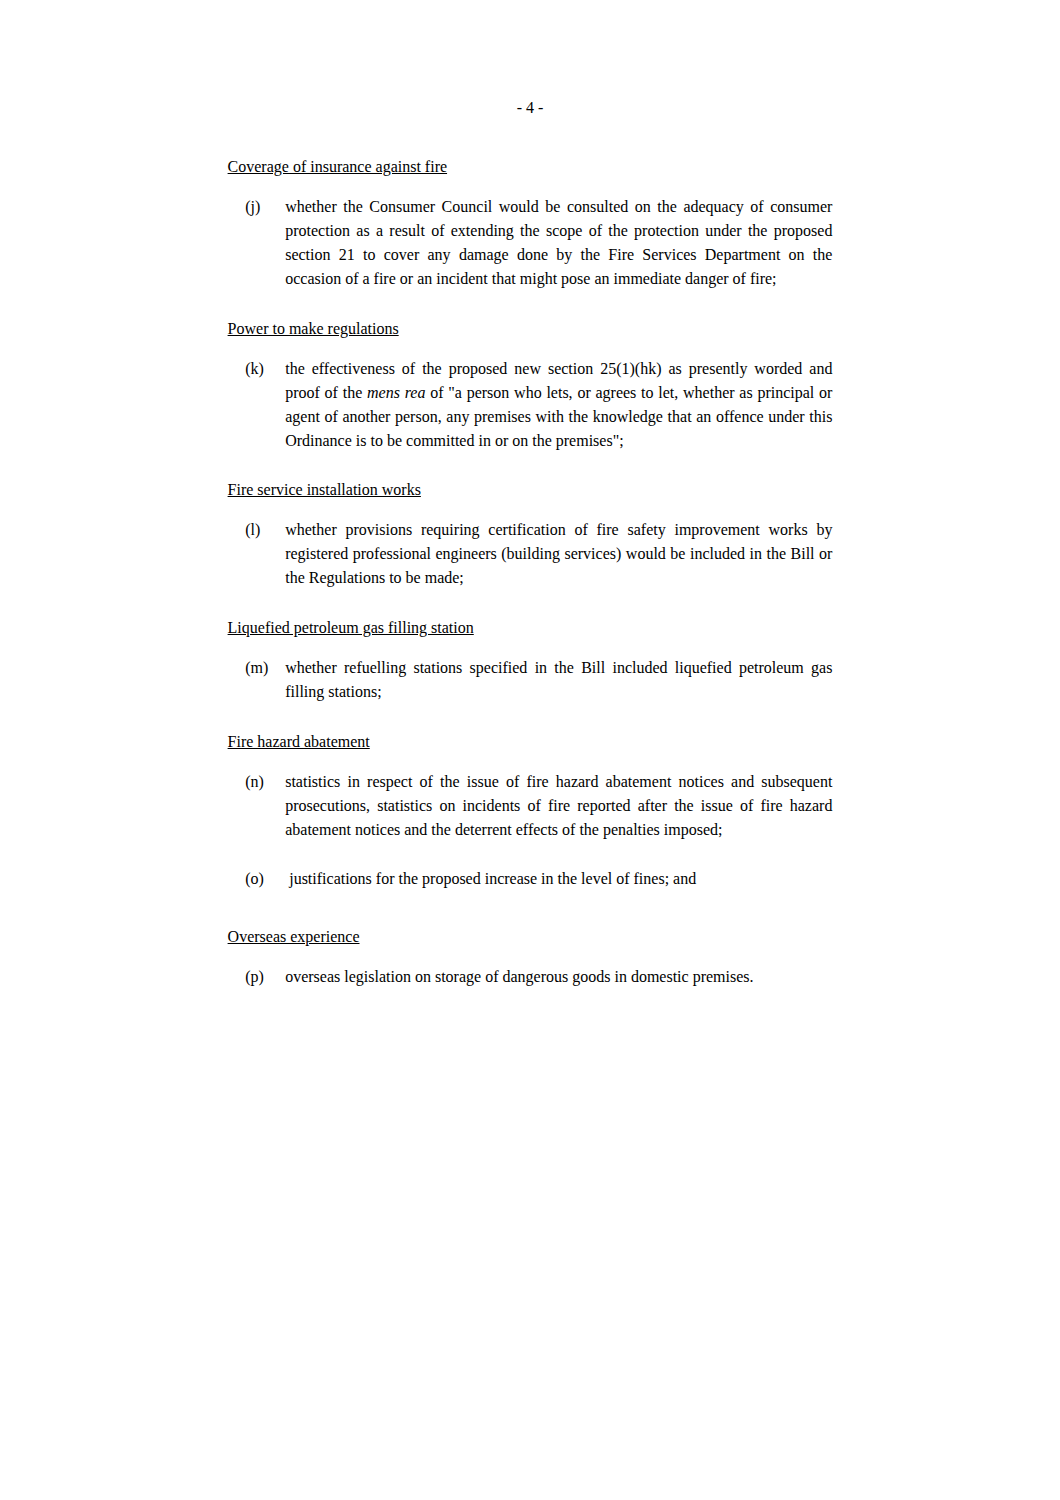- 4 -
Coverage of insurance against fire
(j)
whether the Consumer Council would be consulted on the adequacy of consumer protection as a result of extending the scope of the protection under the proposed section 21 to cover any damage done by the Fire Services Department on the occasion of a fire or an incident that might pose an immediate danger of fire;
Power to make regulations
(k)
the effectiveness of the proposed new section 25(1)(hk) as presently worded and proof of the mens rea of "a person who lets, or agrees to let, whether as principal or agent of another person, any premises with the knowledge that an offence under this Ordinance is to be committed in or on the premises";
Fire service installation works
(l)
whether provisions requiring certification of fire safety improvement works by registered professional engineers (building services) would be included in the Bill or the Regulations to be made;
Liquefied petroleum gas filling station
(m)
whether refuelling stations specified in the Bill included liquefied petroleum gas filling stations;
Fire hazard abatement
(n)
statistics in respect of the issue of fire hazard abatement notices and subsequent prosecutions, statistics on incidents of fire reported after the issue of fire hazard abatement notices and the deterrent effects of the penalties imposed;
(o)
justifications for the proposed increase in the level of fines; and
Overseas experience
(p)
overseas legislation on storage of dangerous goods in domestic premises.